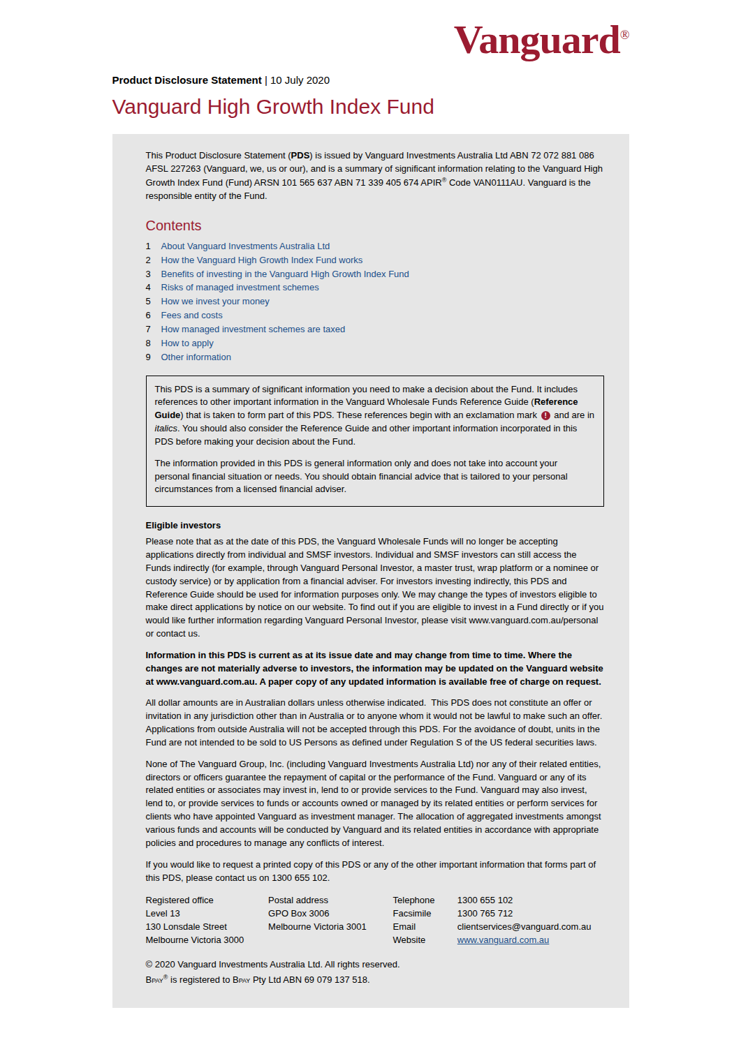Vanguard®
Product Disclosure Statement | 10 July 2020
Vanguard High Growth Index Fund
This Product Disclosure Statement (PDS) is issued by Vanguard Investments Australia Ltd ABN 72 072 881 086 AFSL 227263 (Vanguard, we, us or our), and is a summary of significant information relating to the Vanguard High Growth Index Fund (Fund) ARSN 101 565 637 ABN 71 339 405 674 APIR® Code VAN0111AU. Vanguard is the responsible entity of the Fund.
Contents
About Vanguard Investments Australia Ltd
How the Vanguard High Growth Index Fund works
Benefits of investing in the Vanguard High Growth Index Fund
Risks of managed investment schemes
How we invest your money
Fees and costs
How managed investment schemes are taxed
How to apply
Other information
This PDS is a summary of significant information you need to make a decision about the Fund. It includes references to other important information in the Vanguard Wholesale Funds Reference Guide (Reference Guide) that is taken to form part of this PDS. These references begin with an exclamation mark ! and are in italics. You should also consider the Reference Guide and other important information incorporated in this PDS before making your decision about the Fund.
The information provided in this PDS is general information only and does not take into account your personal financial situation or needs. You should obtain financial advice that is tailored to your personal circumstances from a licensed financial adviser.
Eligible investors
Please note that as at the date of this PDS, the Vanguard Wholesale Funds will no longer be accepting applications directly from individual and SMSF investors. Individual and SMSF investors can still access the Funds indirectly (for example, through Vanguard Personal Investor, a master trust, wrap platform or a nominee or custody service) or by application from a financial adviser. For investors investing indirectly, this PDS and Reference Guide should be used for information purposes only. We may change the types of investors eligible to make direct applications by notice on our website. To find out if you are eligible to invest in a Fund directly or if you would like further information regarding Vanguard Personal Investor, please visit www.vanguard.com.au/personal or contact us.
Information in this PDS is current as at its issue date and may change from time to time. Where the changes are not materially adverse to investors, the information may be updated on the Vanguard website at www.vanguard.com.au. A paper copy of any updated information is available free of charge on request.
All dollar amounts are in Australian dollars unless otherwise indicated. This PDS does not constitute an offer or invitation in any jurisdiction other than in Australia or to anyone whom it would not be lawful to make such an offer. Applications from outside Australia will not be accepted through this PDS. For the avoidance of doubt, units in the Fund are not intended to be sold to US Persons as defined under Regulation S of the US federal securities laws.
None of The Vanguard Group, Inc. (including Vanguard Investments Australia Ltd) nor any of their related entities, directors or officers guarantee the repayment of capital or the performance of the Fund. Vanguard or any of its related entities or associates may invest in, lend to or provide services to the Fund. Vanguard may also invest, lend to, or provide services to funds or accounts owned or managed by its related entities or perform services for clients who have appointed Vanguard as investment manager. The allocation of aggregated investments amongst various funds and accounts will be conducted by Vanguard and its related entities in accordance with appropriate policies and procedures to manage any conflicts of interest.
If you would like to request a printed copy of this PDS or any of the other important information that forms part of this PDS, please contact us on 1300 655 102.
| Registered office | Postal address | Telephone | 1300 655 102 |
| Level 13 | GPO Box 3006 | Facsimile | 1300 765 712 |
| 130 Lonsdale Street | Melbourne Victoria 3001 | Email | clientservices@vanguard.com.au |
| Melbourne Victoria 3000 | | Website | www.vanguard.com.au |
© 2020 Vanguard Investments Australia Ltd. All rights reserved.
Bpay® is registered to Bpay Pty Ltd ABN 69 079 137 518.